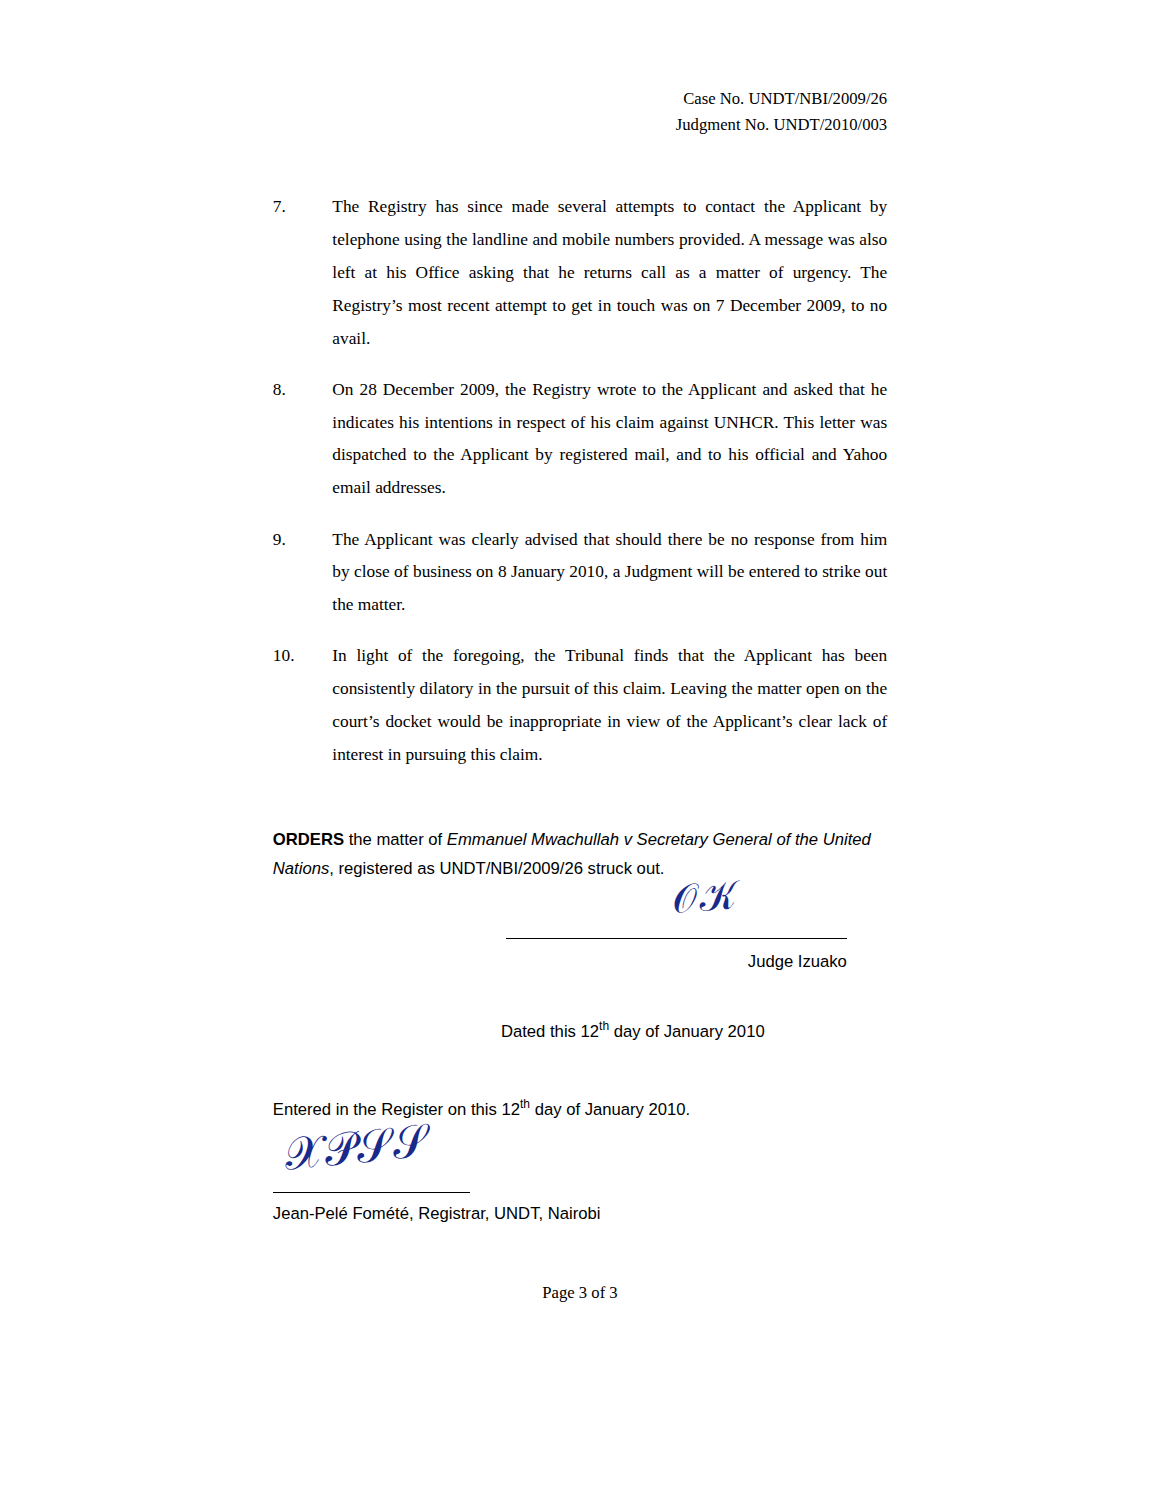Case No. UNDT/NBI/2009/26
Judgment No. UNDT/2010/003
7. The Registry has since made several attempts to contact the Applicant by telephone using the landline and mobile numbers provided. A message was also left at his Office asking that he returns call as a matter of urgency. The Registry’s most recent attempt to get in touch was on 7 December 2009, to no avail.
8. On 28 December 2009, the Registry wrote to the Applicant and asked that he indicates his intentions in respect of his claim against UNHCR. This letter was dispatched to the Applicant by registered mail, and to his official and Yahoo email addresses.
9. The Applicant was clearly advised that should there be no response from him by close of business on 8 January 2010, a Judgment will be entered to strike out the matter.
10. In light of the foregoing, the Tribunal finds that the Applicant has been consistently dilatory in the pursuit of this claim. Leaving the matter open on the court’s docket would be inappropriate in view of the Applicant’s clear lack of interest in pursuing this claim.
ORDERS the matter of Emmanuel Mwachullah v Secretary General of the United
Nations, registered as UNDT/NBI/2009/26 struck out.
𝒪𝒦
Judge Izuako
Dated this 12th day of January 2010
Entered in the Register on this 12th day of January 2010.
𝒳𝒫𝒮𝒮
Jean-Pelé Fomété, Registrar, UNDT, Nairobi
Page 3 of 3